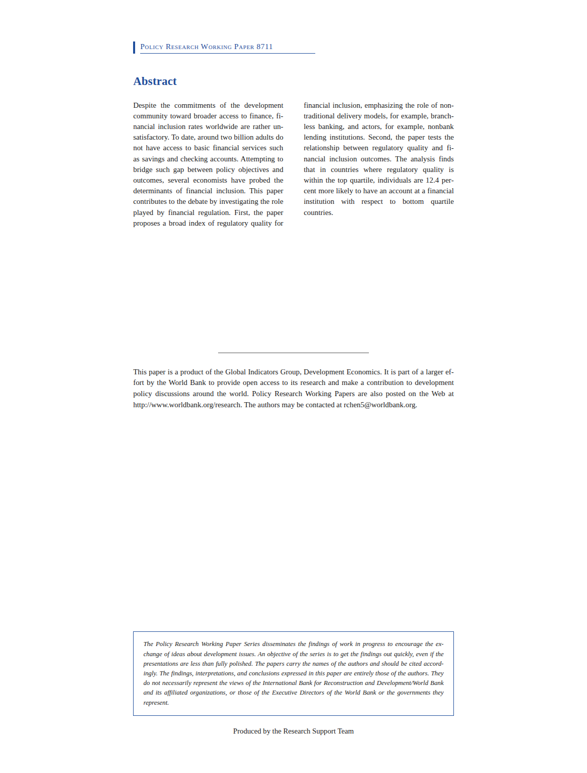Policy Research Working Paper 8711
Abstract
Despite the commitments of the development community toward broader access to finance, financial inclusion rates worldwide are rather unsatisfactory. To date, around two billion adults do not have access to basic financial services such as savings and checking accounts. Attempting to bridge such gap between policy objectives and outcomes, several economists have probed the determinants of financial inclusion. This paper contributes to the debate by investigating the role played by financial regulation. First, the paper proposes a broad index of regulatory quality for financial inclusion, emphasizing the role of nontraditional delivery models, for example, branchless banking, and actors, for example, nonbank lending institutions. Second, the paper tests the relationship between regulatory quality and financial inclusion outcomes. The analysis finds that in countries where regulatory quality is within the top quartile, individuals are 12.4 percent more likely to have an account at a financial institution with respect to bottom quartile countries.
This paper is a product of the Global Indicators Group, Development Economics. It is part of a larger effort by the World Bank to provide open access to its research and make a contribution to development policy discussions around the world. Policy Research Working Papers are also posted on the Web at http://www.worldbank.org/research. The authors may be contacted at rchen5@worldbank.org.
The Policy Research Working Paper Series disseminates the findings of work in progress to encourage the exchange of ideas about development issues. An objective of the series is to get the findings out quickly, even if the presentations are less than fully polished. The papers carry the names of the authors and should be cited accordingly. The findings, interpretations, and conclusions expressed in this paper are entirely those of the authors. They do not necessarily represent the views of the International Bank for Reconstruction and Development/World Bank and its affiliated organizations, or those of the Executive Directors of the World Bank or the governments they represent.
Produced by the Research Support Team